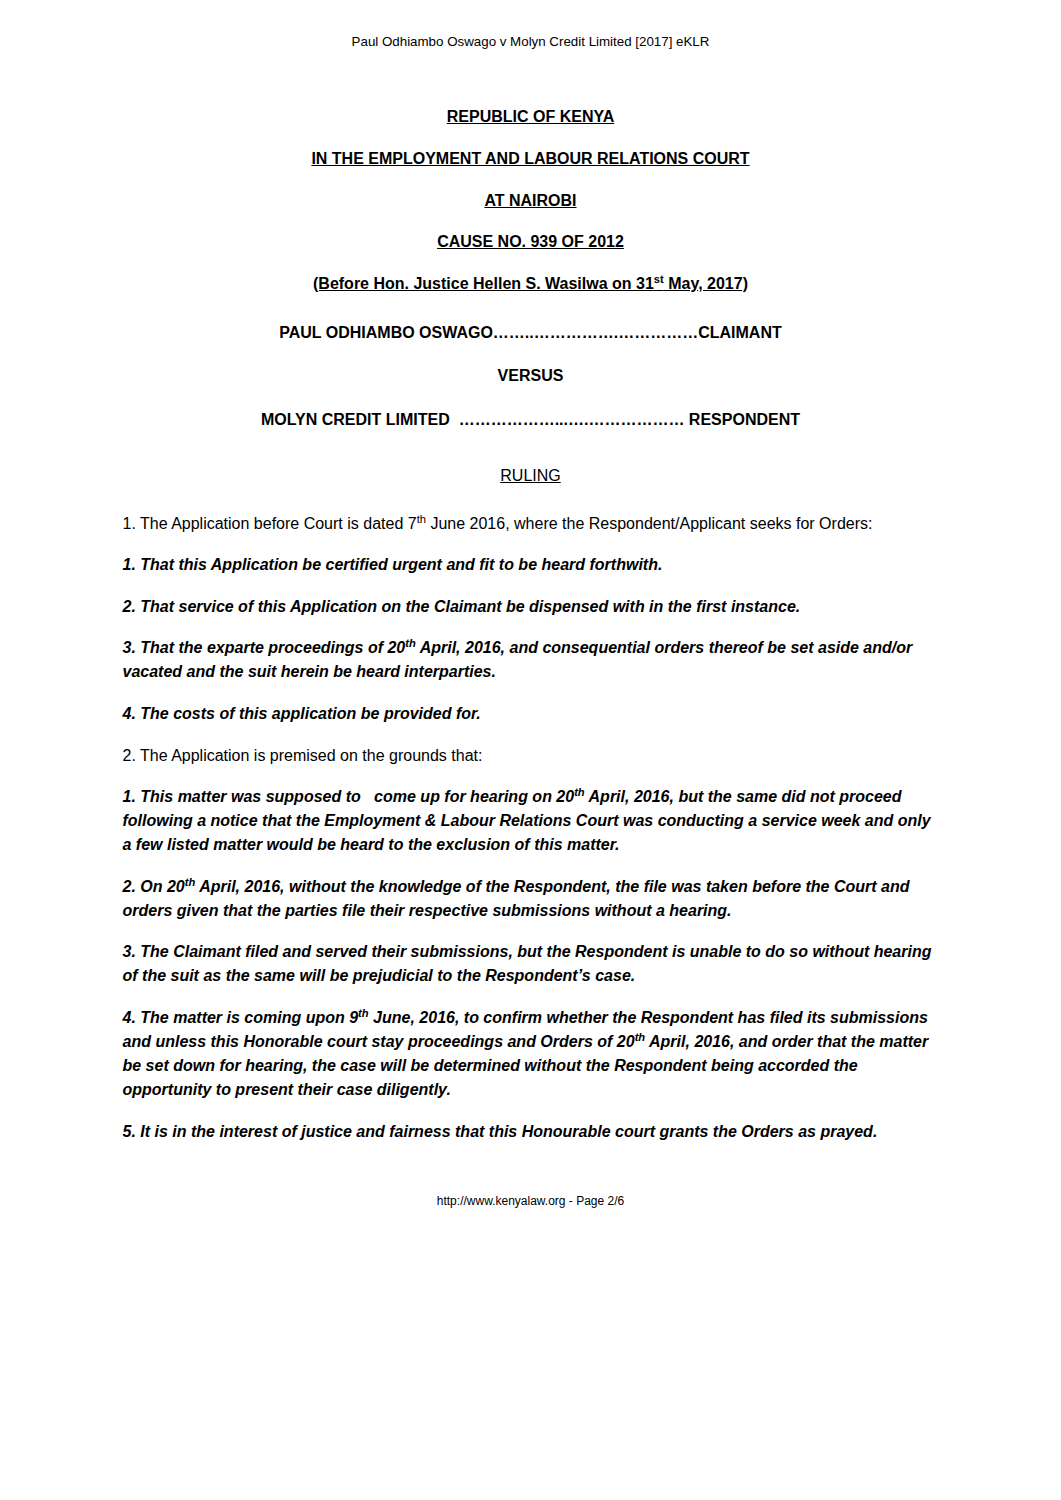Paul Odhiambo Oswago v Molyn Credit Limited [2017] eKLR
REPUBLIC OF KENYA
IN THE EMPLOYMENT AND LABOUR RELATIONS COURT
AT NAIROBI
CAUSE NO. 939 OF 2012
(Before Hon. Justice Hellen S. Wasilwa on 31st May, 2017)
PAUL ODHIAMBO OSWAGO……..…………….……………CLAIMANT
VERSUS
MOLYN CREDIT LIMITED ………………...….……………… RESPONDENT
RULING
1. The Application before Court is dated 7th June 2016, where the Respondent/Applicant seeks for Orders:
1. That this Application be certified urgent and fit to be heard forthwith.
2. That service of this Application on the Claimant be dispensed with in the first instance.
3. That the exparte proceedings of 20th April, 2016, and consequential orders thereof be set aside and/or vacated and the suit herein be heard interparties.
4. The costs of this application be provided for.
2. The Application is premised on the grounds that:
1. This matter was supposed to come up for hearing on 20th April, 2016, but the same did not proceed following a notice that the Employment & Labour Relations Court was conducting a service week and only a few listed matter would be heard to the exclusion of this matter.
2. On 20th April, 2016, without the knowledge of the Respondent, the file was taken before the Court and orders given that the parties file their respective submissions without a hearing.
3. The Claimant filed and served their submissions, but the Respondent is unable to do so without hearing of the suit as the same will be prejudicial to the Respondent’s case.
4. The matter is coming upon 9th June, 2016, to confirm whether the Respondent has filed its submissions and unless this Honorable court stay proceedings and Orders of 20th April, 2016, and order that the matter be set down for hearing, the case will be determined without the Respondent being accorded the opportunity to present their case diligently.
5. It is in the interest of justice and fairness that this Honourable court grants the Orders as prayed.
http://www.kenyalaw.org - Page 2/6